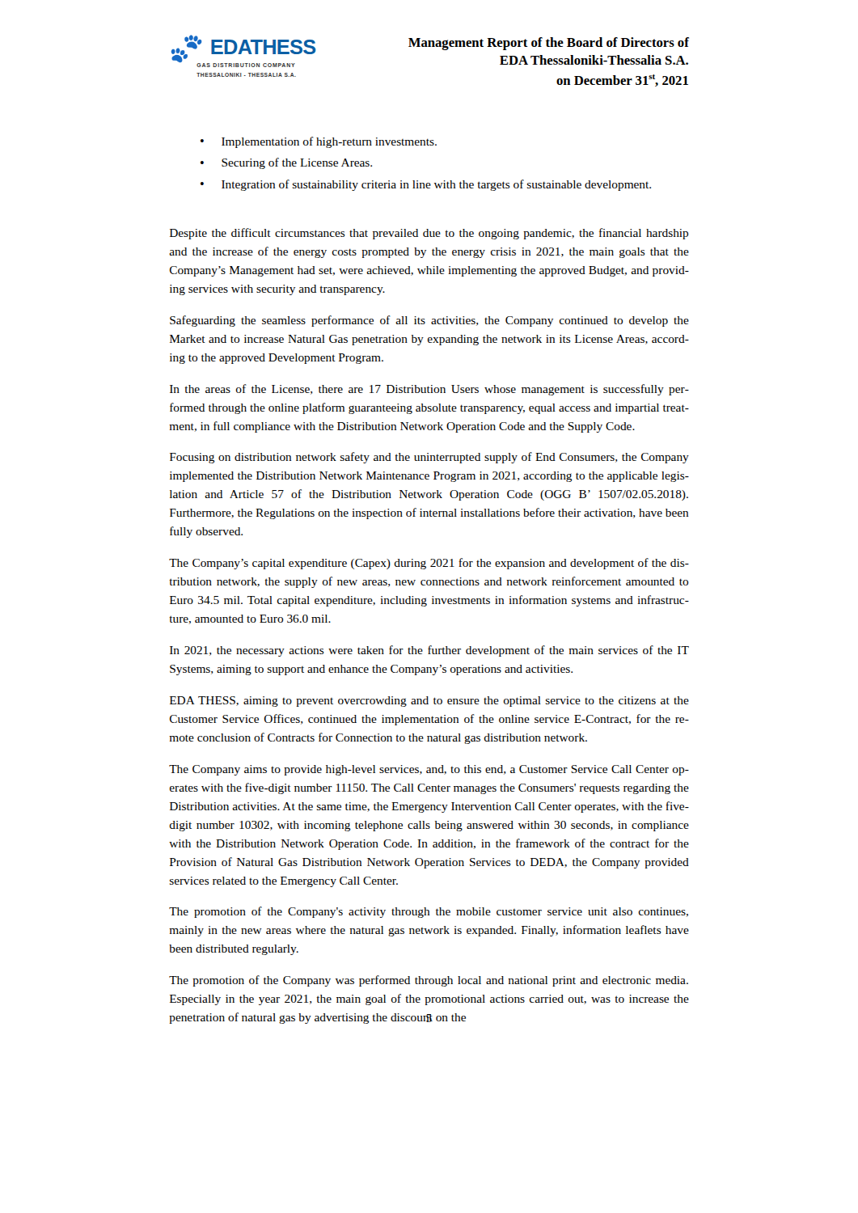🐾 EDA THESS
GAS DISTRIBUTION COMPANY
THESSALONIKI - THESSALIA S.A.
Management Report of the Board of Directors of
EDA Thessaloniki-Thessalia S.A.
on December 31st, 2021
Implementation of high-return investments.
Securing of the License Areas.
Integration of sustainability criteria in line with the targets of sustainable development.
Despite the difficult circumstances that prevailed due to the ongoing pandemic, the financial hardship and the increase of the energy costs prompted by the energy crisis in 2021, the main goals that the Company’s Management had set, were achieved, while implementing the approved Budget, and providing services with security and transparency.
Safeguarding the seamless performance of all its activities, the Company continued to develop the Market and to increase Natural Gas penetration by expanding the network in its License Areas, according to the approved Development Program.
In the areas of the License, there are 17 Distribution Users whose management is successfully performed through the online platform guaranteeing absolute transparency, equal access and impartial treatment, in full compliance with the Distribution Network Operation Code and the Supply Code.
Focusing on distribution network safety and the uninterrupted supply of End Consumers, the Company implemented the Distribution Network Maintenance Program in 2021, according to the applicable legislation and Article 57 of the Distribution Network Operation Code (OGG B’ 1507/02.05.2018). Furthermore, the Regulations on the inspection of internal installations before their activation, have been fully observed.
The Company’s capital expenditure (Capex) during 2021 for the expansion and development of the distribution network, the supply of new areas, new connections and network reinforcement amounted to Euro 34.5 mil. Total capital expenditure, including investments in information systems and infrastructure, amounted to Euro 36.0 mil.
In 2021, the necessary actions were taken for the further development of the main services of the IT Systems, aiming to support and enhance the Company’s operations and activities.
EDA THESS, aiming to prevent overcrowding and to ensure the optimal service to the citizens at the Customer Service Offices, continued the implementation of the online service E-Contract, for the remote conclusion of Contracts for Connection to the natural gas distribution network.
The Company aims to provide high-level services, and, to this end, a Customer Service Call Center operates with the five-digit number 11150. The Call Center manages the Consumers' requests regarding the Distribution activities. At the same time, the Emergency Intervention Call Center operates, with the five-digit number 10302, with incoming telephone calls being answered within 30 seconds, in compliance with the Distribution Network Operation Code. In addition, in the framework of the contract for the Provision of Natural Gas Distribution Network Operation Services to DEDA, the Company provided services related to the Emergency Call Center.
The promotion of the Company's activity through the mobile customer service unit also continues, mainly in the new areas where the natural gas network is expanded. Finally, information leaflets have been distributed regularly.
The promotion of the Company was performed through local and national print and electronic media. Especially in the year 2021, the main goal of the promotional actions carried out, was to increase the penetration of natural gas by advertising the discount on the
5